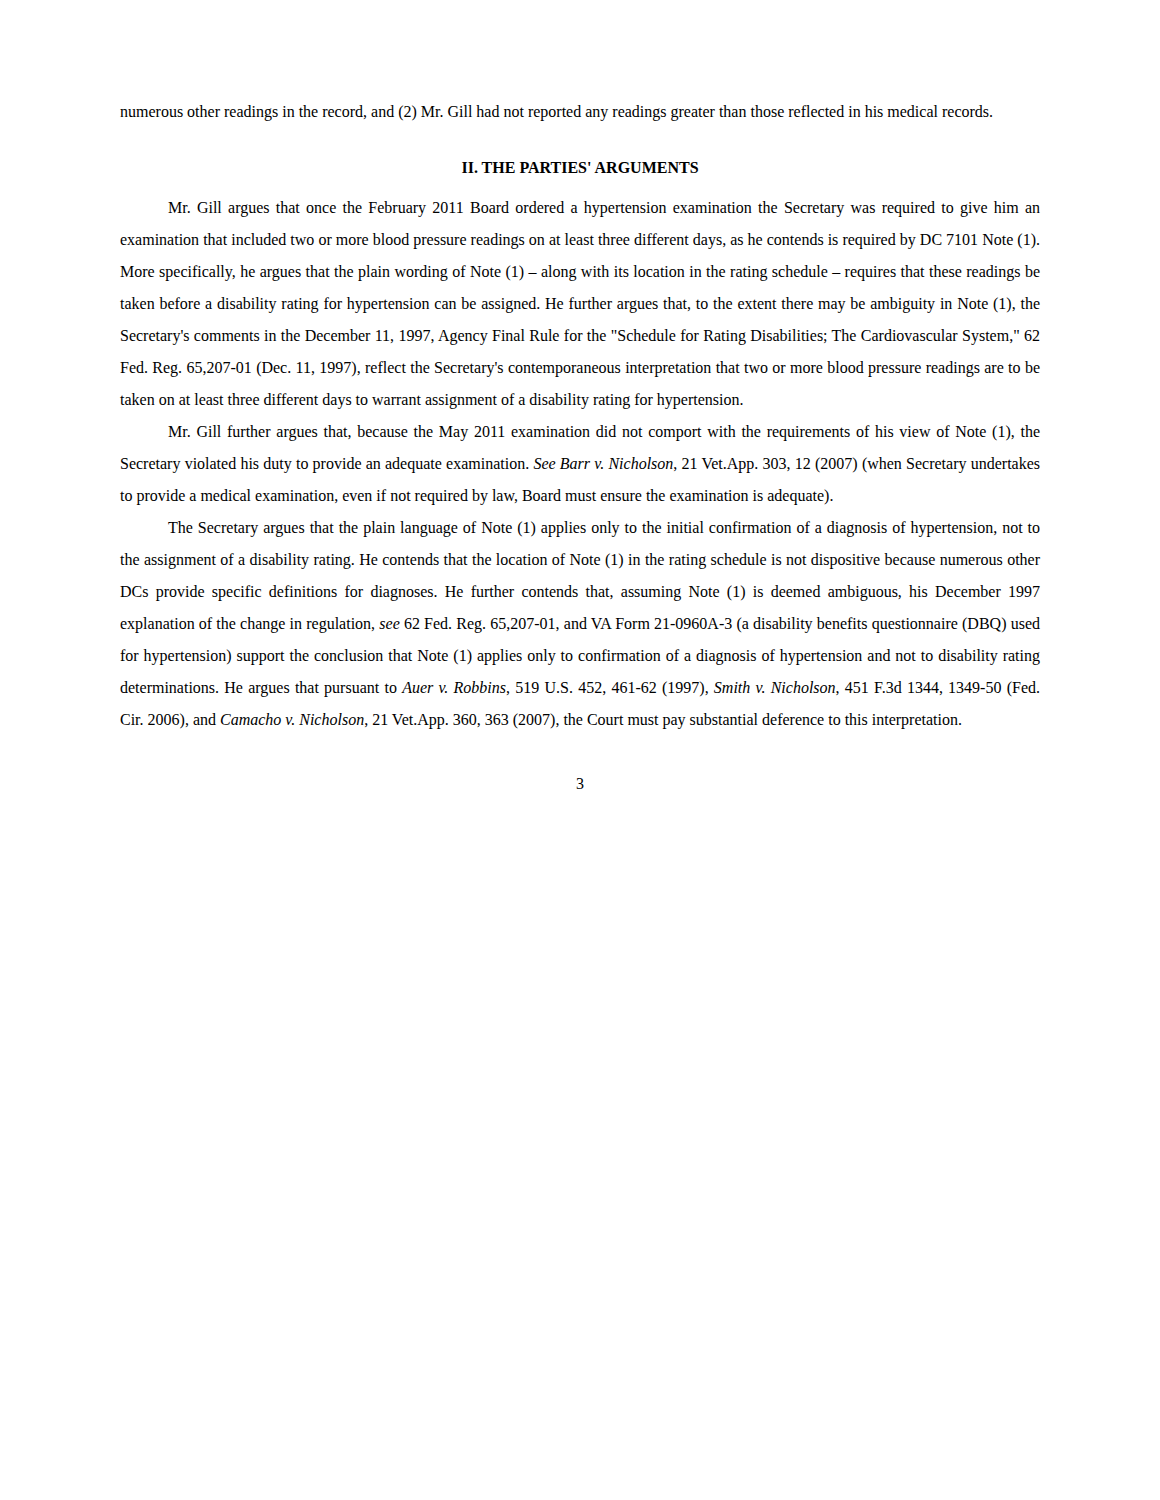numerous other readings in the record, and (2) Mr. Gill had not reported any readings greater than those reflected in his medical records.
II. THE PARTIES' ARGUMENTS
Mr. Gill argues that once the February 2011 Board ordered a hypertension examination the Secretary was required to give him an examination that included two or more blood pressure readings on at least three different days, as he contends is required by DC 7101 Note (1). More specifically, he argues that the plain wording of Note (1) – along with its location in the rating schedule – requires that these readings be taken before a disability rating for hypertension can be assigned. He further argues that, to the extent there may be ambiguity in Note (1), the Secretary's comments in the December 11, 1997, Agency Final Rule for the "Schedule for Rating Disabilities; The Cardiovascular System," 62 Fed. Reg. 65,207-01 (Dec. 11, 1997), reflect the Secretary's contemporaneous interpretation that two or more blood pressure readings are to be taken on at least three different days to warrant assignment of a disability rating for hypertension.
Mr. Gill further argues that, because the May 2011 examination did not comport with the requirements of his view of Note (1), the Secretary violated his duty to provide an adequate examination. See Barr v. Nicholson, 21 Vet.App. 303, 12 (2007) (when Secretary undertakes to provide a medical examination, even if not required by law, Board must ensure the examination is adequate).
The Secretary argues that the plain language of Note (1) applies only to the initial confirmation of a diagnosis of hypertension, not to the assignment of a disability rating. He contends that the location of Note (1) in the rating schedule is not dispositive because numerous other DCs provide specific definitions for diagnoses. He further contends that, assuming Note (1) is deemed ambiguous, his December 1997 explanation of the change in regulation, see 62 Fed. Reg. 65,207-01, and VA Form 21-0960A-3 (a disability benefits questionnaire (DBQ) used for hypertension) support the conclusion that Note (1) applies only to confirmation of a diagnosis of hypertension and not to disability rating determinations. He argues that pursuant to Auer v. Robbins, 519 U.S. 452, 461-62 (1997), Smith v. Nicholson, 451 F.3d 1344, 1349-50 (Fed. Cir. 2006), and Camacho v. Nicholson, 21 Vet.App. 360, 363 (2007), the Court must pay substantial deference to this interpretation.
3